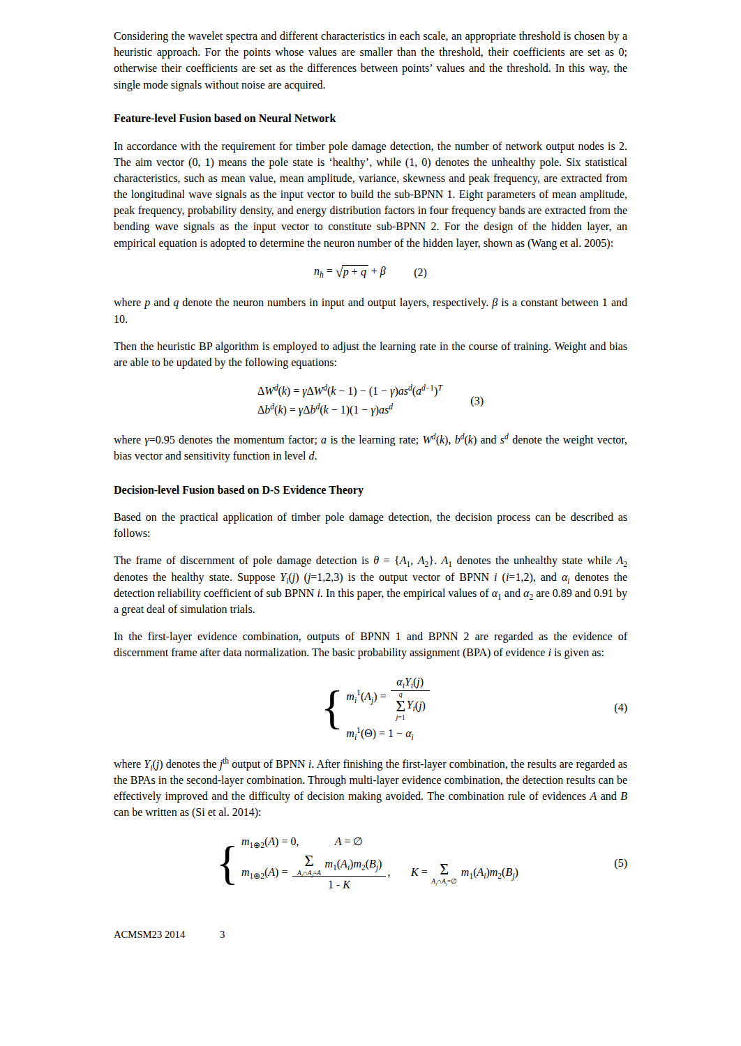Considering the wavelet spectra and different characteristics in each scale, an appropriate threshold is chosen by a heuristic approach. For the points whose values are smaller than the threshold, their coefficients are set as 0; otherwise their coefficients are set as the differences between points’ values and the threshold. In this way, the single mode signals without noise are acquired.
Feature-level Fusion based on Neural Network
In accordance with the requirement for timber pole damage detection, the number of network output nodes is 2. The aim vector (0, 1) means the pole state is ‘healthy’, while (1, 0) denotes the unhealthy pole. Six statistical characteristics, such as mean value, mean amplitude, variance, skewness and peak frequency, are extracted from the longitudinal wave signals as the input vector to build the sub-BPNN 1. Eight parameters of mean amplitude, peak frequency, probability density, and energy distribution factors in four frequency bands are extracted from the bending wave signals as the input vector to constitute sub-BPNN 2. For the design of the hidden layer, an empirical equation is adopted to determine the neuron number of the hidden layer, shown as (Wang et al. 2005):
nh = √p + q + β (2)
where p and q denote the neuron numbers in input and output layers, respectively. β is a constant between 1 and 10.
Then the heuristic BP algorithm is employed to adjust the learning rate in the course of training. Weight and bias are able to be updated by the following equations:
ΔWd(k) = γΔWd(k − 1) − (1 − γ)asd(ad−1)T
Δbd(k) = γΔbd(k − 1)(1 − γ)asd
(3)
where γ=0.95 denotes the momentum factor; a is the learning rate; Wd(k), bd(k) and sd denote the weight vector, bias vector and sensitivity function in level d.
Decision-level Fusion based on D-S Evidence Theory
Based on the practical application of timber pole damage detection, the decision process can be described as follows:
The frame of discernment of pole damage detection is θ = {A1, A2}. A1 denotes the unhealthy state while A2 denotes the healthy state. Suppose Yi(j) (j=1,2,3) is the output vector of BPNN i (i=1,2), and αi denotes the detection reliability coefficient of sub BPNN i. In this paper, the empirical values of α1 and α2 are 0.89 and 0.91 by a great deal of simulation trials.
In the first-layer evidence combination, outputs of BPNN 1 and BPNN 2 are regarded as the evidence of discernment frame after data normalization. The basic probability assignment (BPA) of evidence i is given as:
{
mi1(Aj) = αiYi(j) q Σ j=1 Yi(j)
mi1(Θ) = 1 − αi
(4)
where Yi(j) denotes the jth output of BPNN i. After finishing the first-layer combination, the results are regarded as the BPAs in the second-layer combination. Through multi-layer evidence combination, the detection results can be effectively improved and the difficulty of decision making avoided. The combination rule of evidences A and B can be written as (Si et al. 2014):
{
m1⊕2(A) = 0, A = ∅
m1⊕2(A) = Σ Ai∩Aj=A m1(Ai)m2(Bj) 1 - K , K = Σ Ai∩Aj=∅ m1(Ai)m2(Bj)
(5)
ACMSM23 2014 3